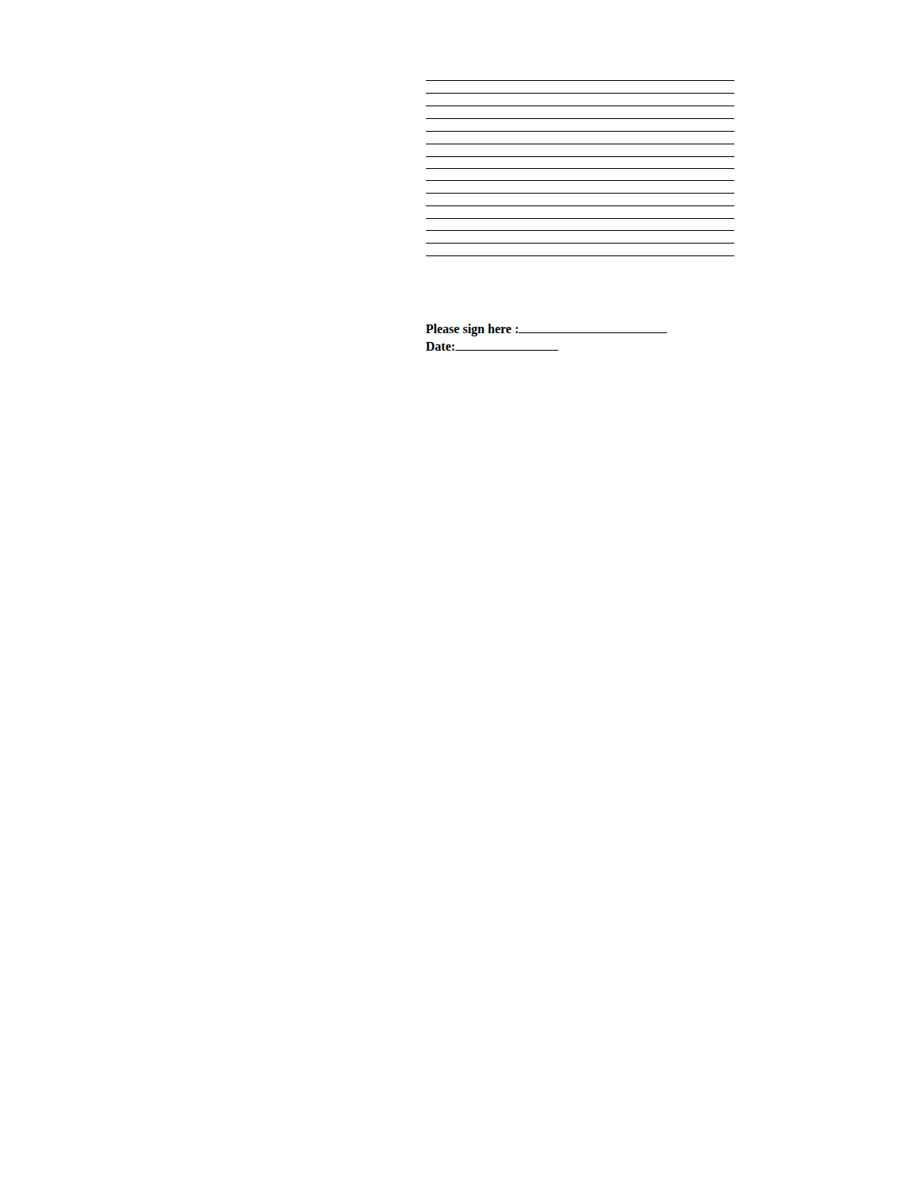Please sign here :
Date: